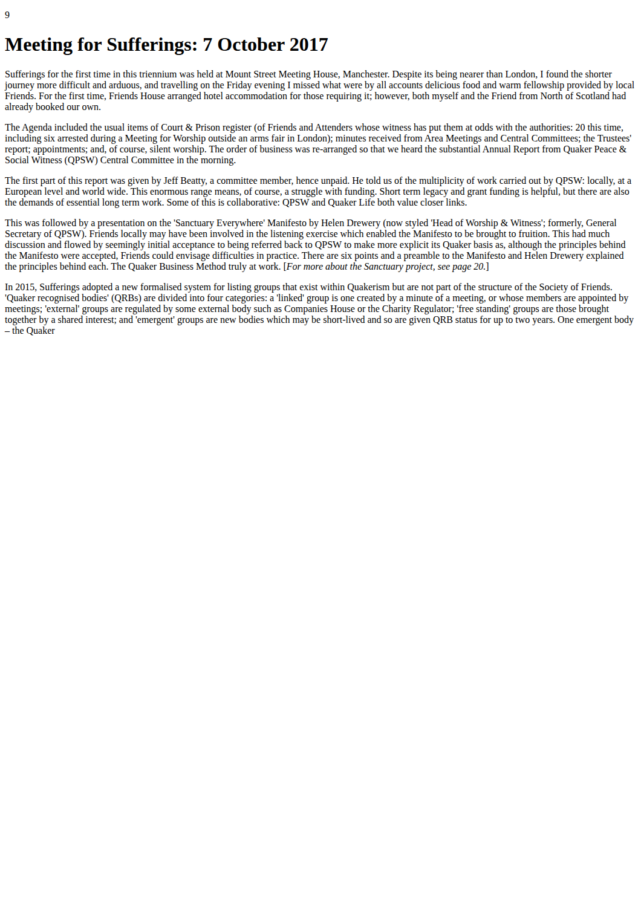9
Meeting for Sufferings: 7 October 2017
Sufferings for the first time in this triennium was held at Mount Street Meeting House, Manchester. Despite its being nearer than London, I found the shorter journey more difficult and arduous, and travelling on the Friday evening I missed what were by all accounts delicious food and warm fellowship provided by local Friends. For the first time, Friends House arranged hotel accommodation for those requiring it; however, both myself and the Friend from North of Scotland had already booked our own.
The Agenda included the usual items of Court & Prison register (of Friends and Attenders whose witness has put them at odds with the authorities: 20 this time, including six arrested during a Meeting for Worship outside an arms fair in London); minutes received from Area Meetings and Central Committees; the Trustees' report; appointments; and, of course, silent worship. The order of business was re-arranged so that we heard the substantial Annual Report from Quaker Peace & Social Witness (QPSW) Central Committee in the morning.
The first part of this report was given by Jeff Beatty, a committee member, hence unpaid. He told us of the multiplicity of work carried out by QPSW: locally, at a European level and world wide. This enormous range means, of course, a struggle with funding. Short term legacy and grant funding is helpful, but there are also the demands of essential long term work. Some of this is collaborative: QPSW and Quaker Life both value closer links.
This was followed by a presentation on the 'Sanctuary Everywhere' Manifesto by Helen Drewery (now styled 'Head of Worship & Witness'; formerly, General Secretary of QPSW). Friends locally may have been involved in the listening exercise which enabled the Manifesto to be brought to fruition. This had much discussion and flowed by seemingly initial acceptance to being referred back to QPSW to make more explicit its Quaker basis as, although the principles behind the Manifesto were accepted, Friends could envisage difficulties in practice. There are six points and a preamble to the Manifesto and Helen Drewery explained the principles behind each. The Quaker Business Method truly at work. [For more about the Sanctuary project, see page 20.]
In 2015, Sufferings adopted a new formalised system for listing groups that exist within Quakerism but are not part of the structure of the Society of Friends. 'Quaker recognised bodies' (QRBs) are divided into four categories: a 'linked' group is one created by a minute of a meeting, or whose members are appointed by meetings; 'external' groups are regulated by some external body such as Companies House or the Charity Regulator; 'free standing' groups are those brought together by a shared interest; and 'emergent' groups are new bodies which may be short-lived and so are given QRB status for up to two years. One emergent body – the Quaker